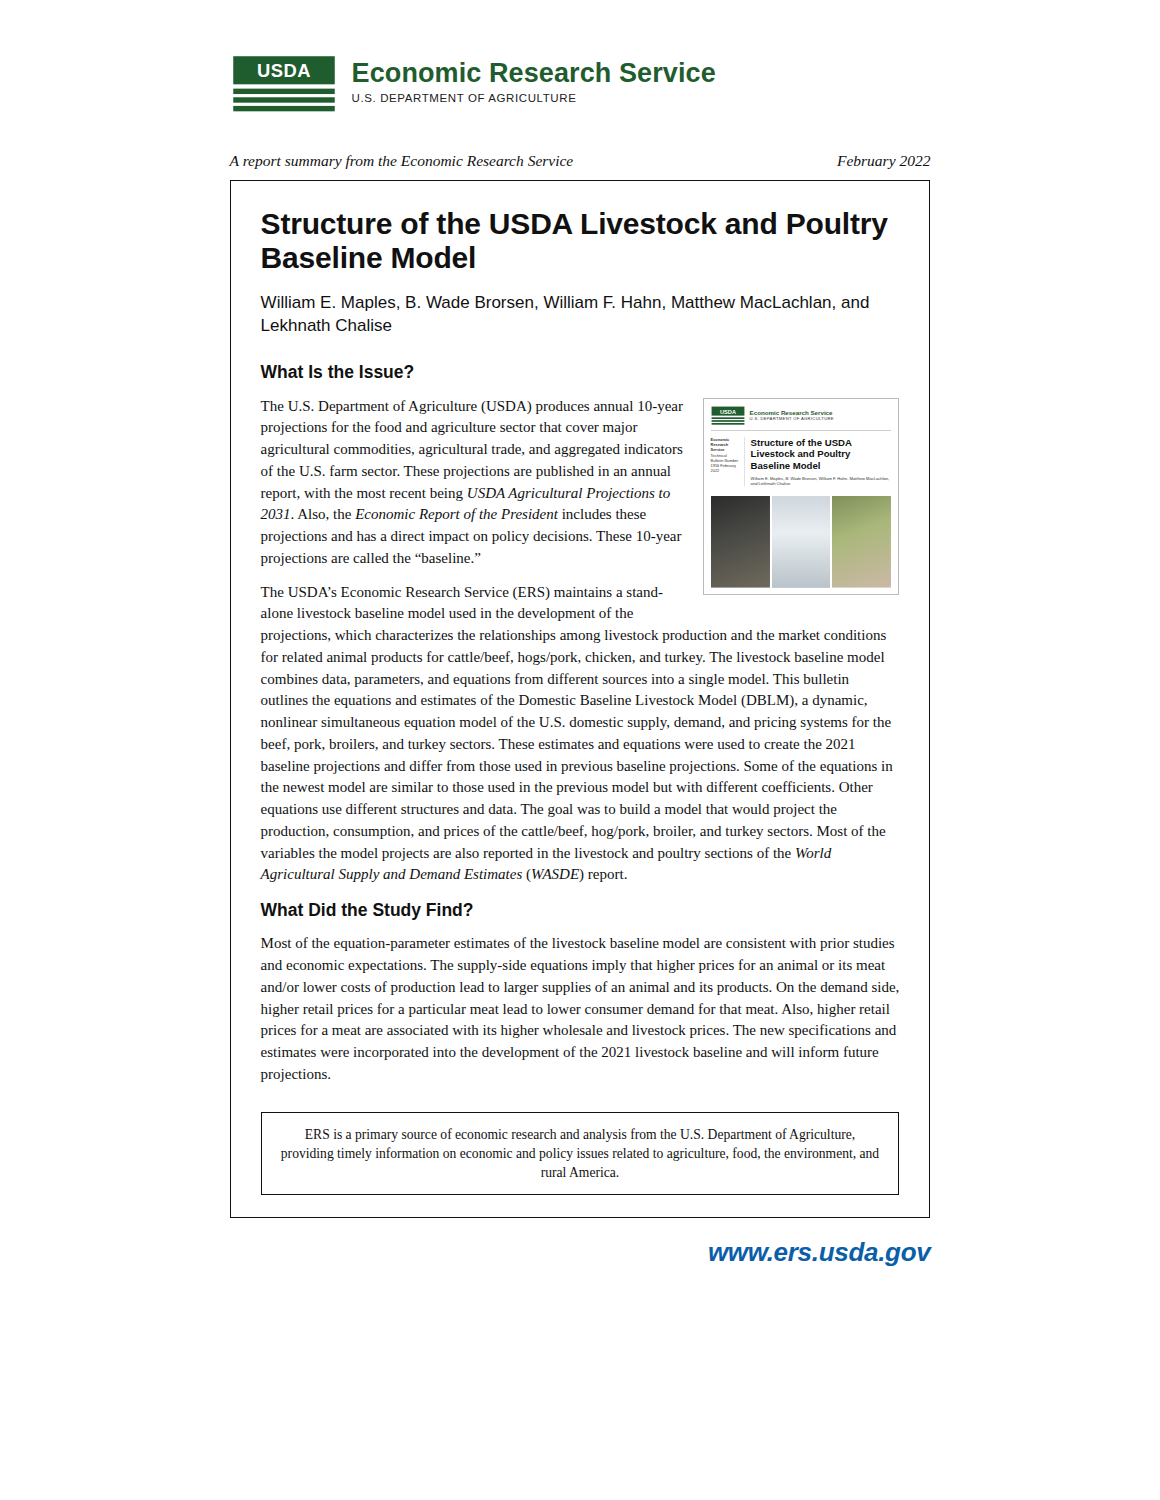USDA
Economic Research Service
U.S. DEPARTMENT OF AGRICULTURE
A report summary from the Economic Research Service February 2022
Structure of the USDA Livestock and Poultry Baseline Model
William E. Maples, B. Wade Brorsen, William F. Hahn, Matthew MacLachlan, and Lekhnath Chalise
What Is the Issue?
USDA
Economic Research Service
U.S. DEPARTMENT OF AGRICULTURE
Economic Research Service Technical Bulletin Number 1956 February 2022
Structure of the USDA Livestock and Poultry Baseline Model
William E. Maples, B. Wade Brorsen, William F. Hahn, Matthew MacLachlan, and Lekhnath Chalise
The U.S. Department of Agriculture (USDA) produces annual 10-year projections for the food and agriculture sector that cover major agricultural commodities, agricultural trade, and aggregated indicators of the U.S. farm sector. These projections are published in an annual report, with the most recent being USDA Agricultural Projections to 2031. Also, the Economic Report of the President includes these projections and has a direct impact on policy decisions. These 10-year projections are called the “baseline.”
The USDA’s Economic Research Service (ERS) maintains a stand-alone livestock baseline model used in the development of the projections, which characterizes the relationships among livestock production and the market conditions for related animal products for cattle/beef, hogs/pork, chicken, and turkey. The livestock baseline model combines data, parameters, and equations from different sources into a single model. This bulletin outlines the equations and estimates of the Domestic Baseline Livestock Model (DBLM), a dynamic, nonlinear simultaneous equation model of the U.S. domestic supply, demand, and pricing systems for the beef, pork, broilers, and turkey sectors. These estimates and equations were used to create the 2021 baseline projections and differ from those used in previous baseline projections. Some of the equations in the newest model are similar to those used in the previous model but with different coefficients. Other equations use different structures and data. The goal was to build a model that would project the production, consumption, and prices of the cattle/beef, hog/pork, broiler, and turkey sectors. Most of the variables the model projects are also reported in the livestock and poultry sections of the World Agricultural Supply and Demand Estimates (WASDE) report.
What Did the Study Find?
Most of the equation-parameter estimates of the livestock baseline model are consistent with prior studies and economic expectations. The supply-side equations imply that higher prices for an animal or its meat and/or lower costs of production lead to larger supplies of an animal and its products. On the demand side, higher retail prices for a particular meat lead to lower consumer demand for that meat. Also, higher retail prices for a meat are associated with its higher wholesale and livestock prices. The new specifications and estimates were incorporated into the development of the 2021 livestock baseline and will inform future projections.
ERS is a primary source of economic research and analysis from the U.S. Department of Agriculture, providing timely information on economic and policy issues related to agriculture, food, the environment, and rural America.
www.ers.usda.gov